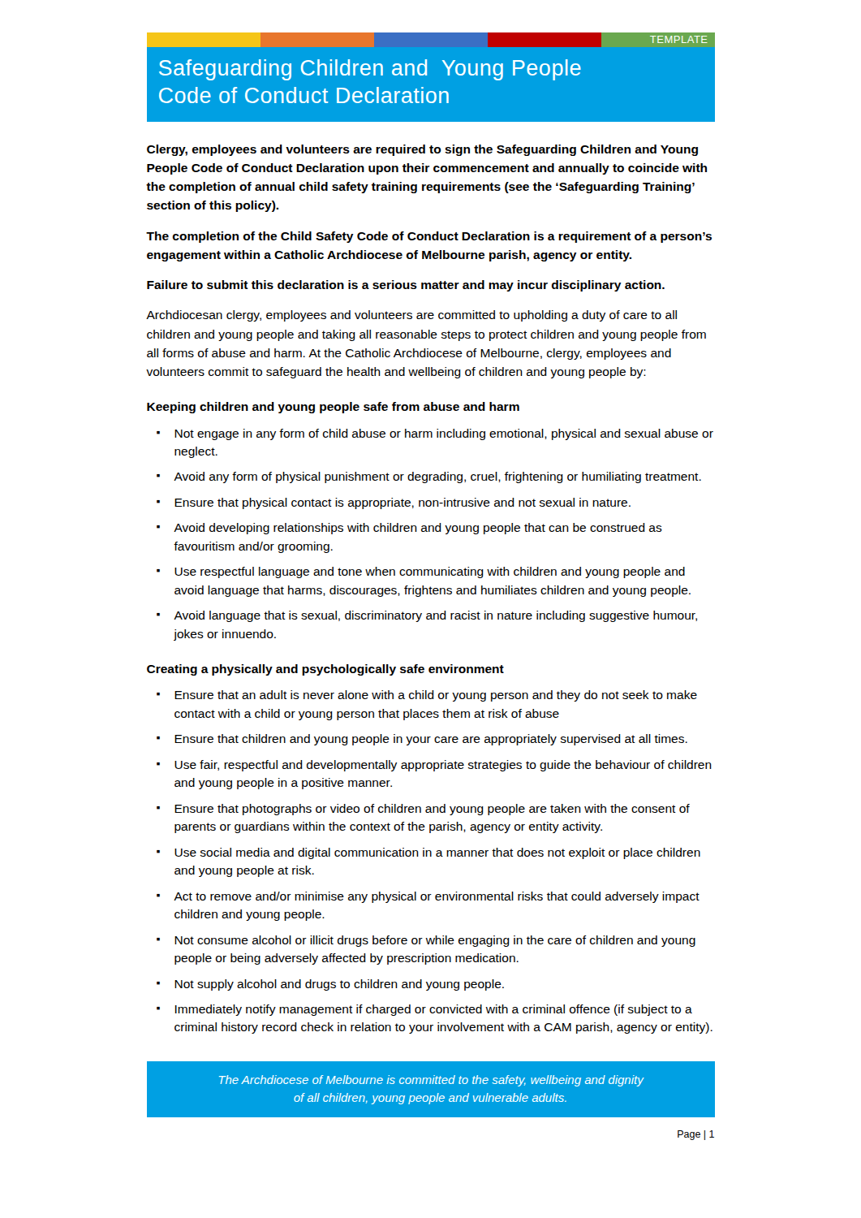TEMPLATE
Safeguarding Children and Young People
Code of Conduct Declaration
Clergy, employees and volunteers are required to sign the Safeguarding Children and Young People Code of Conduct Declaration upon their commencement and annually to coincide with the completion of annual child safety training requirements (see the ‘Safeguarding Training’ section of this policy).
The completion of the Child Safety Code of Conduct Declaration is a requirement of a person’s engagement within a Catholic Archdiocese of Melbourne parish, agency or entity.
Failure to submit this declaration is a serious matter and may incur disciplinary action.
Archdiocesan clergy, employees and volunteers are committed to upholding a duty of care to all children and young people and taking all reasonable steps to protect children and young people from all forms of abuse and harm. At the Catholic Archdiocese of Melbourne, clergy, employees and volunteers commit to safeguard the health and wellbeing of children and young people by:
Keeping children and young people safe from abuse and harm
Not engage in any form of child abuse or harm including emotional, physical and sexual abuse or neglect.
Avoid any form of physical punishment or degrading, cruel, frightening or humiliating treatment.
Ensure that physical contact is appropriate, non-intrusive and not sexual in nature.
Avoid developing relationships with children and young people that can be construed as favouritism and/or grooming.
Use respectful language and tone when communicating with children and young people and avoid language that harms, discourages, frightens and humiliates children and young people.
Avoid language that is sexual, discriminatory and racist in nature including suggestive humour, jokes or innuendo.
Creating a physically and psychologically safe environment
Ensure that an adult is never alone with a child or young person and they do not seek to make contact with a child or young person that places them at risk of abuse
Ensure that children and young people in your care are appropriately supervised at all times.
Use fair, respectful and developmentally appropriate strategies to guide the behaviour of children and young people in a positive manner.
Ensure that photographs or video of children and young people are taken with the consent of parents or guardians within the context of the parish, agency or entity activity.
Use social media and digital communication in a manner that does not exploit or place children and young people at risk.
Act to remove and/or minimise any physical or environmental risks that could adversely impact children and young people.
Not consume alcohol or illicit drugs before or while engaging in the care of children and young people or being adversely affected by prescription medication.
Not supply alcohol and drugs to children and young people.
Immediately notify management if charged or convicted with a criminal offence (if subject to a criminal history record check in relation to your involvement with a CAM parish, agency or entity).
The Archdiocese of Melbourne is committed to the safety, wellbeing and dignity
of all children, young people and vulnerable adults.
Page | 1